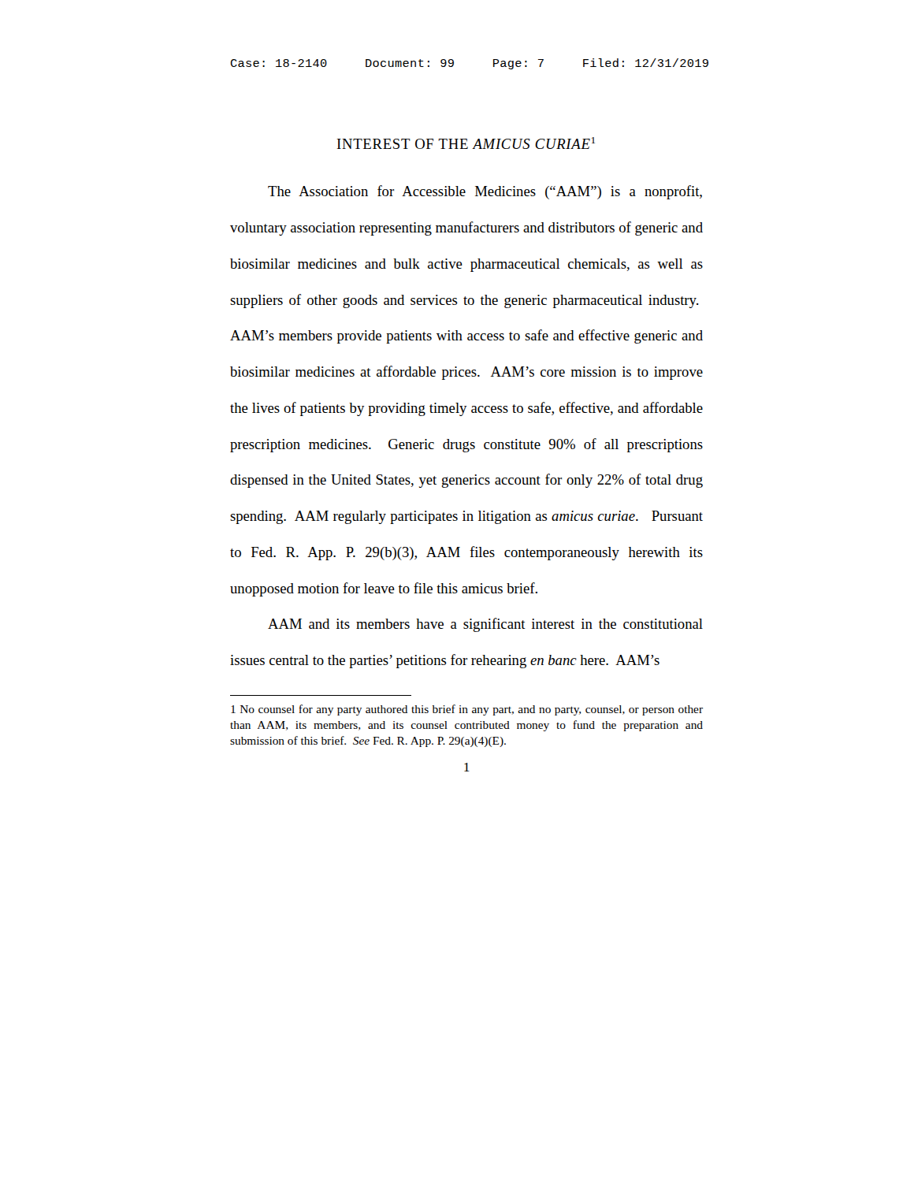Case: 18-2140 Document: 99 Page: 7 Filed: 12/31/2019
INTEREST OF THE AMICUS CURIAE1
The Association for Accessible Medicines (“AAM”) is a nonprofit, voluntary association representing manufacturers and distributors of generic and biosimilar medicines and bulk active pharmaceutical chemicals, as well as suppliers of other goods and services to the generic pharmaceutical industry. AAM’s members provide patients with access to safe and effective generic and biosimilar medicines at affordable prices. AAM’s core mission is to improve the lives of patients by providing timely access to safe, effective, and affordable prescription medicines. Generic drugs constitute 90% of all prescriptions dispensed in the United States, yet generics account for only 22% of total drug spending. AAM regularly participates in litigation as amicus curiae. Pursuant to Fed. R. App. P. 29(b)(3), AAM files contemporaneously herewith its unopposed motion for leave to file this amicus brief.
AAM and its members have a significant interest in the constitutional issues central to the parties’ petitions for rehearing en banc here. AAM’s
1 No counsel for any party authored this brief in any part, and no party, counsel, or person other than AAM, its members, and its counsel contributed money to fund the preparation and submission of this brief. See Fed. R. App. P. 29(a)(4)(E).
1